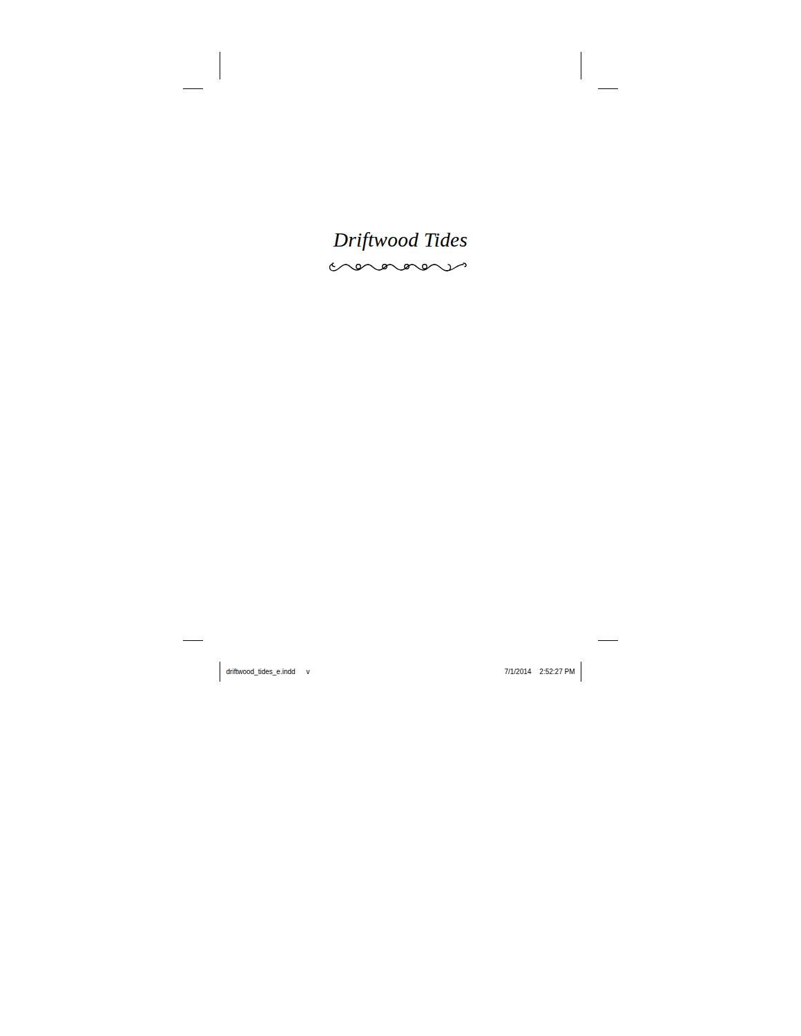Driftwood Tides
driftwood_tides_e.inddv
7/1/20142:52:27 PM